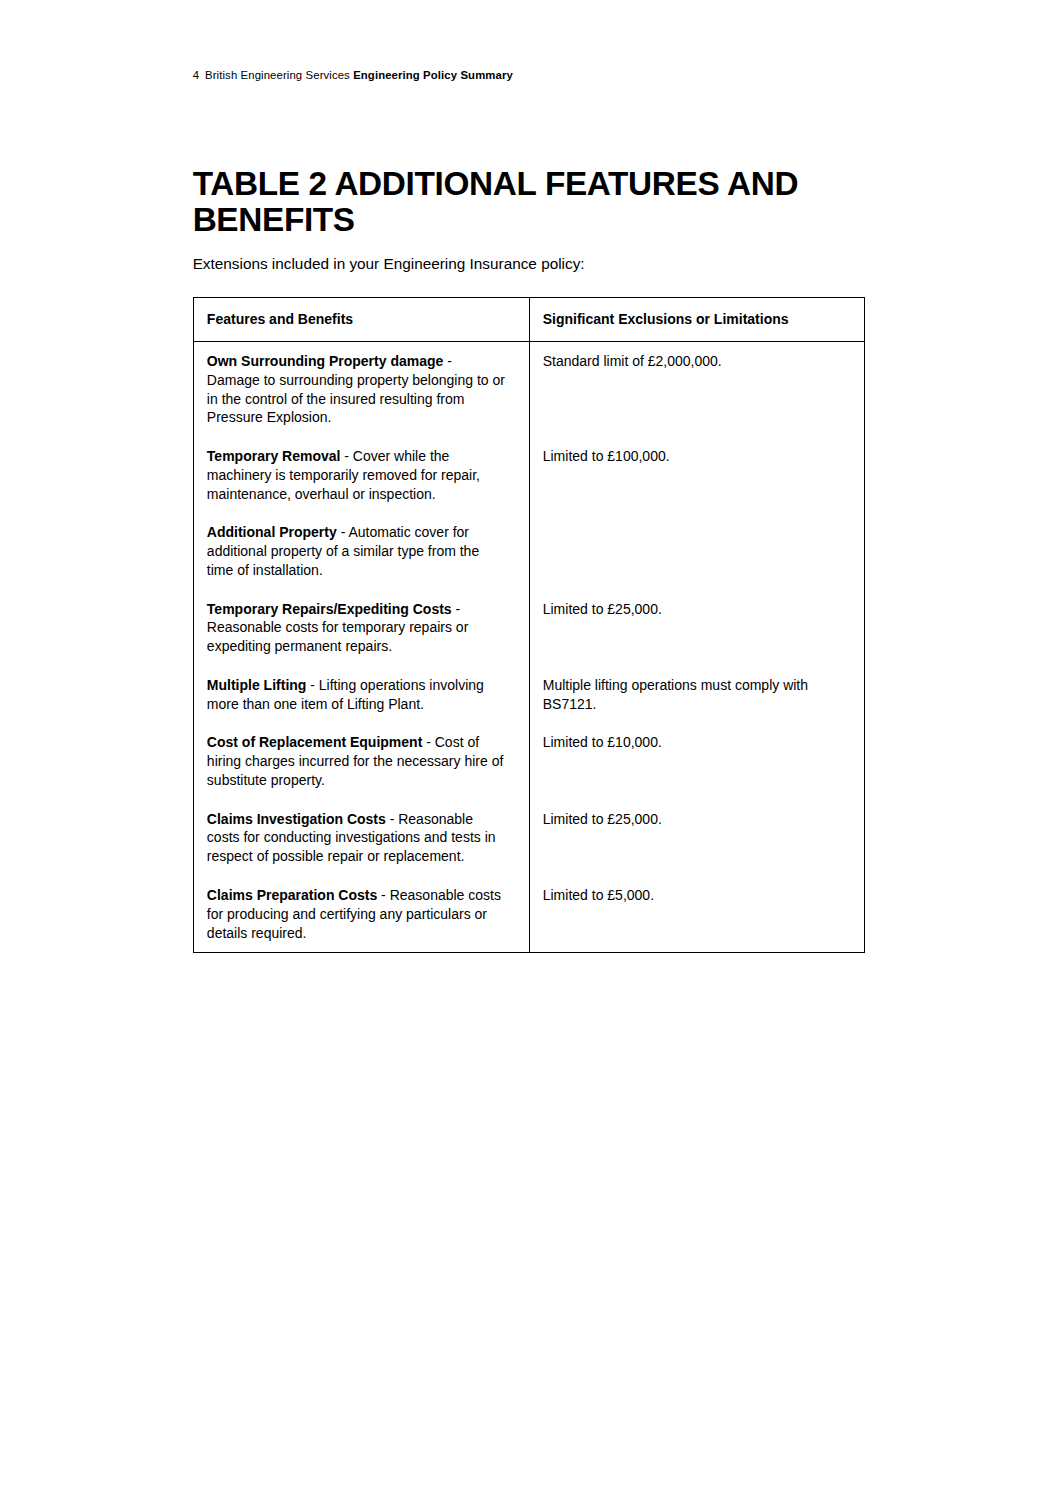4 British Engineering Services Engineering Policy Summary
TABLE 2 ADDITIONAL FEATURES AND BENEFITS
Extensions included in your Engineering Insurance policy:
| Features and Benefits | Significant Exclusions or Limitations |
| --- | --- |
| Own Surrounding Property damage - Damage to surrounding property belonging to or in the control of the insured resulting from Pressure Explosion. | Standard limit of £2,000,000. |
| Temporary Removal - Cover while the machinery is temporarily removed for repair, maintenance, overhaul or inspection. | Limited to £100,000. |
| Additional Property - Automatic cover for additional property of a similar type from the time of installation. | |
| Temporary Repairs/Expediting Costs - Reasonable costs for temporary repairs or expediting permanent repairs. | Limited to £25,000. |
| Multiple Lifting - Lifting operations involving more than one item of Lifting Plant. | Multiple lifting operations must comply with BS7121. |
| Cost of Replacement Equipment - Cost of hiring charges incurred for the necessary hire of substitute property. | Limited to £10,000. |
| Claims Investigation Costs - Reasonable costs for conducting investigations and tests in respect of possible repair or replacement. | Limited to £25,000. |
| Claims Preparation Costs - Reasonable costs for producing and certifying any particulars or details required. | Limited to £5,000. |